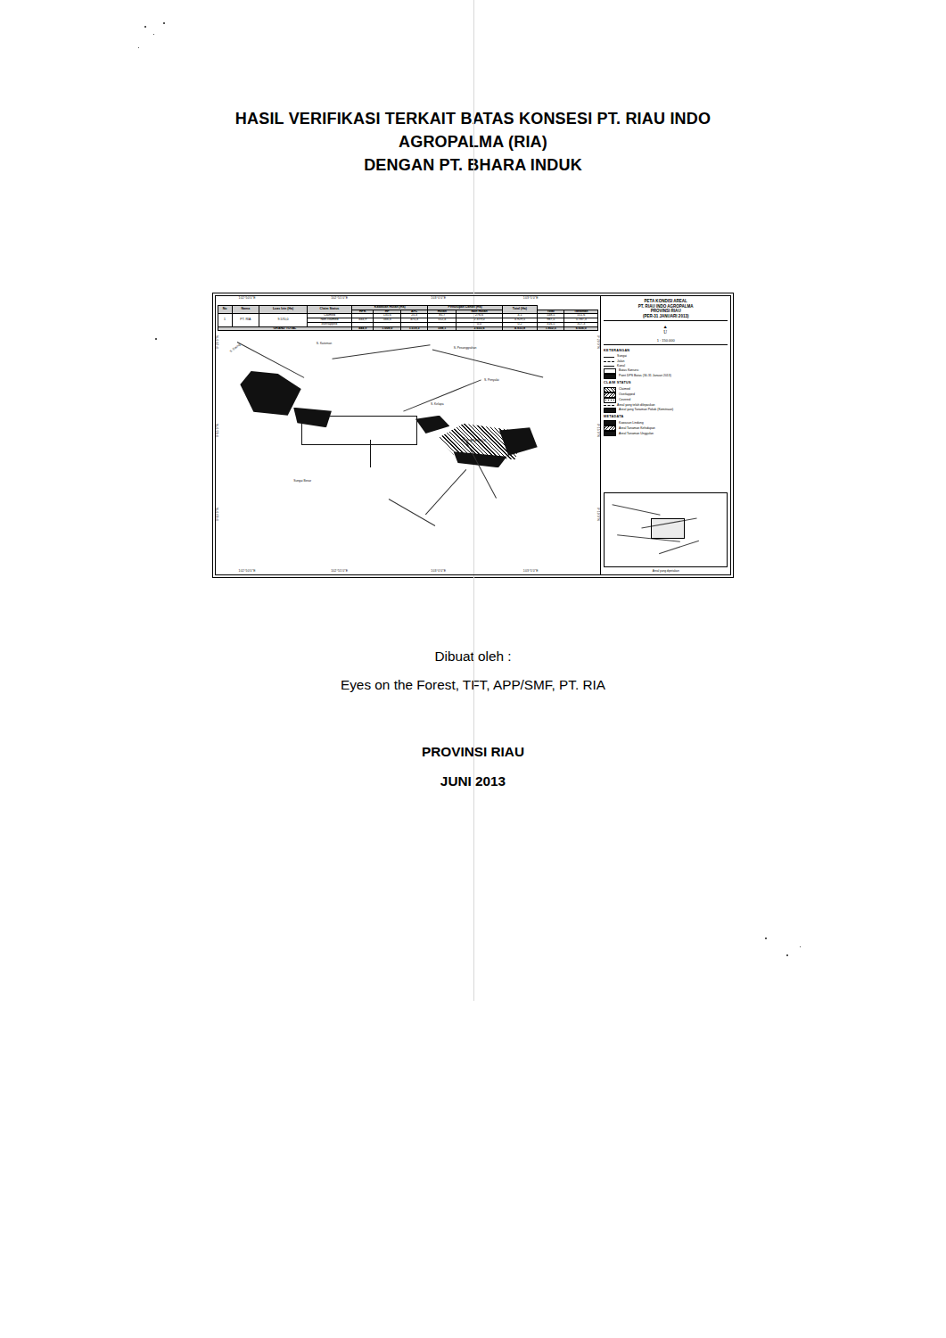Hasil Verifikasi Terkait Batas Konsesi PT. Riau Indo Agropalma (RIA)
dengan PT. Bhara Induk
102°50'0"E 102°55'0"E 103°0'0"E 103°5'0"E 102°50'0"E 102°55'0"E 103°0'0"E 103°5'0"E 0°20'0"N 0°15'0"N 0°10'0"N 0°20'0"N 0°15'0"N 0°10'0"N
| No | Nama | Luas Izin (Ha) | Claim Status | Kawasan Hutan (Ha) | Penutupan Lahan (Ha) | Total (Ha) |
| --- | --- | --- | --- | --- | --- | --- |
| HPK | HP | APL | Hutan | Non Hutan | Total | Tanaman |
| 1 | PT. RIA | 9.570,0 | Claimed | | 135,6 | 25,3 | 85,7 | 276,6 | 4,1 | 548,5 | 551,6 |
| Non-claimed | 444,9 | 566,4 | 475,3 | 512,4 | 2.379,0 | 4.929,5 | 987,5 | 5.787,3 |
| overlapped | | | | | 0,0 | 0,2 | 316,5 | 317,3 |
| GRAND TOTAL | 444,9 | 1.008,0 | 1.519,3 | 598,1 | 2.655,6 | 4.933,8 | 1.852,5 | 6.656,0 |
S. Gaung S. Kateman S. Pesanggrahan S. Penyalai S. Kelapa Sungai Besar PT. BHARA INDUK
PETA KONDISI AREAL
PT. RIAU INDO AGROPALMA
PROVINSI RIAU
(PER-31 JANUARI 2013)
▲
U
1 : 150.000
KETERANGAN
Sungai
Jalan
Kanal
Batas Konsesi
Point DPS Batas (30-31 Januari 2013)
CLAIM STATUS
Claimed
Overlapped
Covered
Areal yang telah dilepaskan
Areal yang Tanaman Pokok (Kemitraan)
METADATA
Kawasan Lindung
Areal Tanaman Kehidupan
Areal Tanaman Unggulan
Areal yang dipetakan
Dibuat oleh :
Eyes on the Forest, TFT, APP/SMF, PT. RIA
PROVINSI RIAU
JUNI 2013